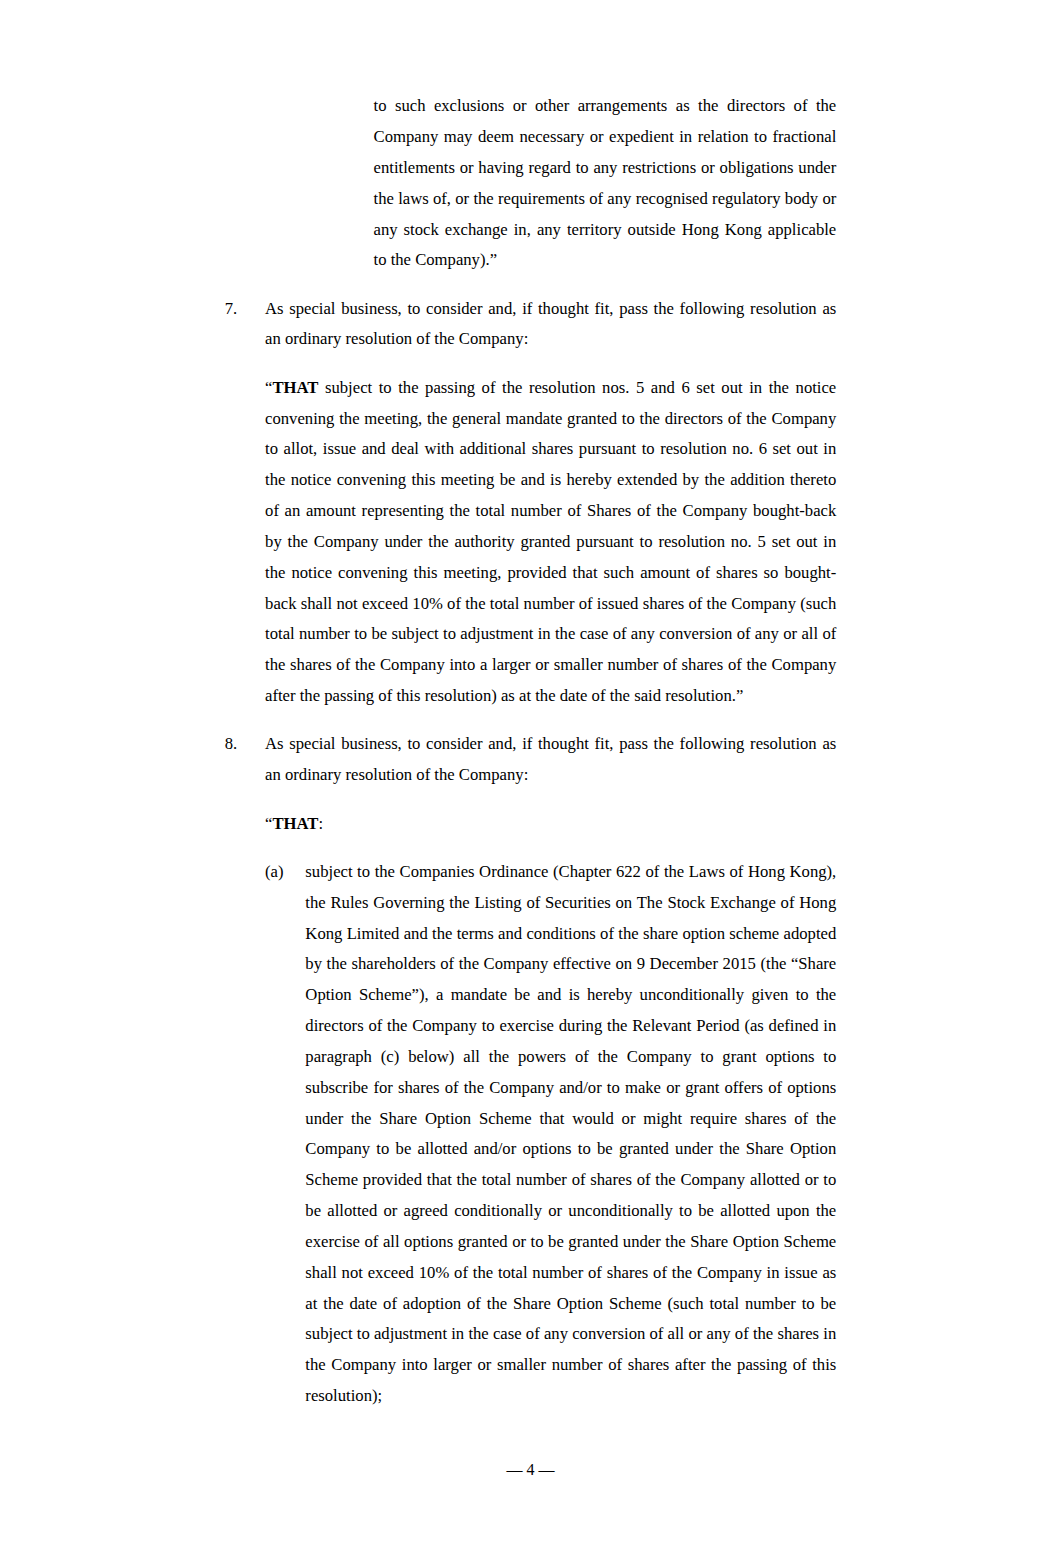to such exclusions or other arrangements as the directors of the Company may deem necessary or expedient in relation to fractional entitlements or having regard to any restrictions or obligations under the laws of, or the requirements of any recognised regulatory body or any stock exchange in, any territory outside Hong Kong applicable to the Company).”
7.
As special business, to consider and, if thought fit, pass the following resolution as an ordinary resolution of the Company:
“THAT subject to the passing of the resolution nos. 5 and 6 set out in the notice convening the meeting, the general mandate granted to the directors of the Company to allot, issue and deal with additional shares pursuant to resolution no. 6 set out in the notice convening this meeting be and is hereby extended by the addition thereto of an amount representing the total number of Shares of the Company bought-back by the Company under the authority granted pursuant to resolution no. 5 set out in the notice convening this meeting, provided that such amount of shares so bought-back shall not exceed 10% of the total number of issued shares of the Company (such total number to be subject to adjustment in the case of any conversion of any or all of the shares of the Company into a larger or smaller number of shares of the Company after the passing of this resolution) as at the date of the said resolution.”
8.
As special business, to consider and, if thought fit, pass the following resolution as an ordinary resolution of the Company:
“THAT:
(a)
subject to the Companies Ordinance (Chapter 622 of the Laws of Hong Kong), the Rules Governing the Listing of Securities on The Stock Exchange of Hong Kong Limited and the terms and conditions of the share option scheme adopted by the shareholders of the Company effective on 9 December 2015 (the “Share Option Scheme”), a mandate be and is hereby unconditionally given to the directors of the Company to exercise during the Relevant Period (as defined in paragraph (c) below) all the powers of the Company to grant options to subscribe for shares of the Company and/or to make or grant offers of options under the Share Option Scheme that would or might require shares of the Company to be allotted and/or options to be granted under the Share Option Scheme provided that the total number of shares of the Company allotted or to be allotted or agreed conditionally or unconditionally to be allotted upon the exercise of all options granted or to be granted under the Share Option Scheme shall not exceed 10% of the total number of shares of the Company in issue as at the date of adoption of the Share Option Scheme (such total number to be subject to adjustment in the case of any conversion of all or any of the shares in the Company into larger or smaller number of shares after the passing of this resolution);
— 4 —